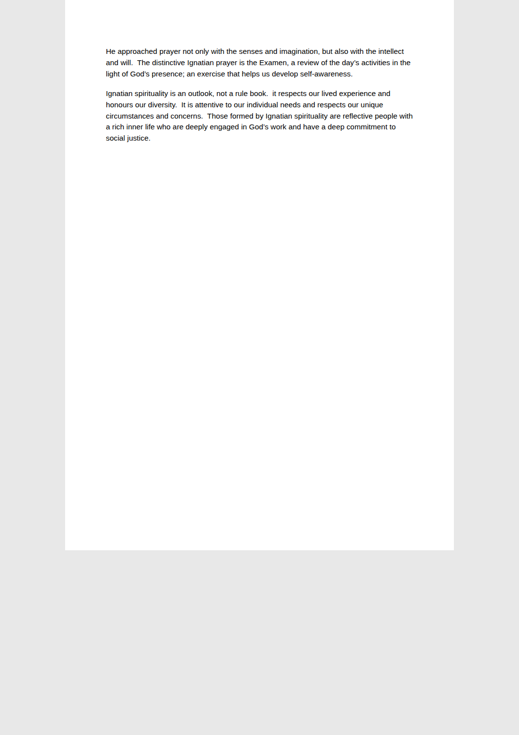He approached prayer not only with the senses and imagination, but also with the intellect and will. The distinctive Ignatian prayer is the Examen, a review of the day’s activities in the light of God’s presence; an exercise that helps us develop self-awareness.
Ignatian spirituality is an outlook, not a rule book. it respects our lived experience and honours our diversity. It is attentive to our individual needs and respects our unique circumstances and concerns. Those formed by Ignatian spirituality are reflective people with a rich inner life who are deeply engaged in God’s work and have a deep commitment to social justice.